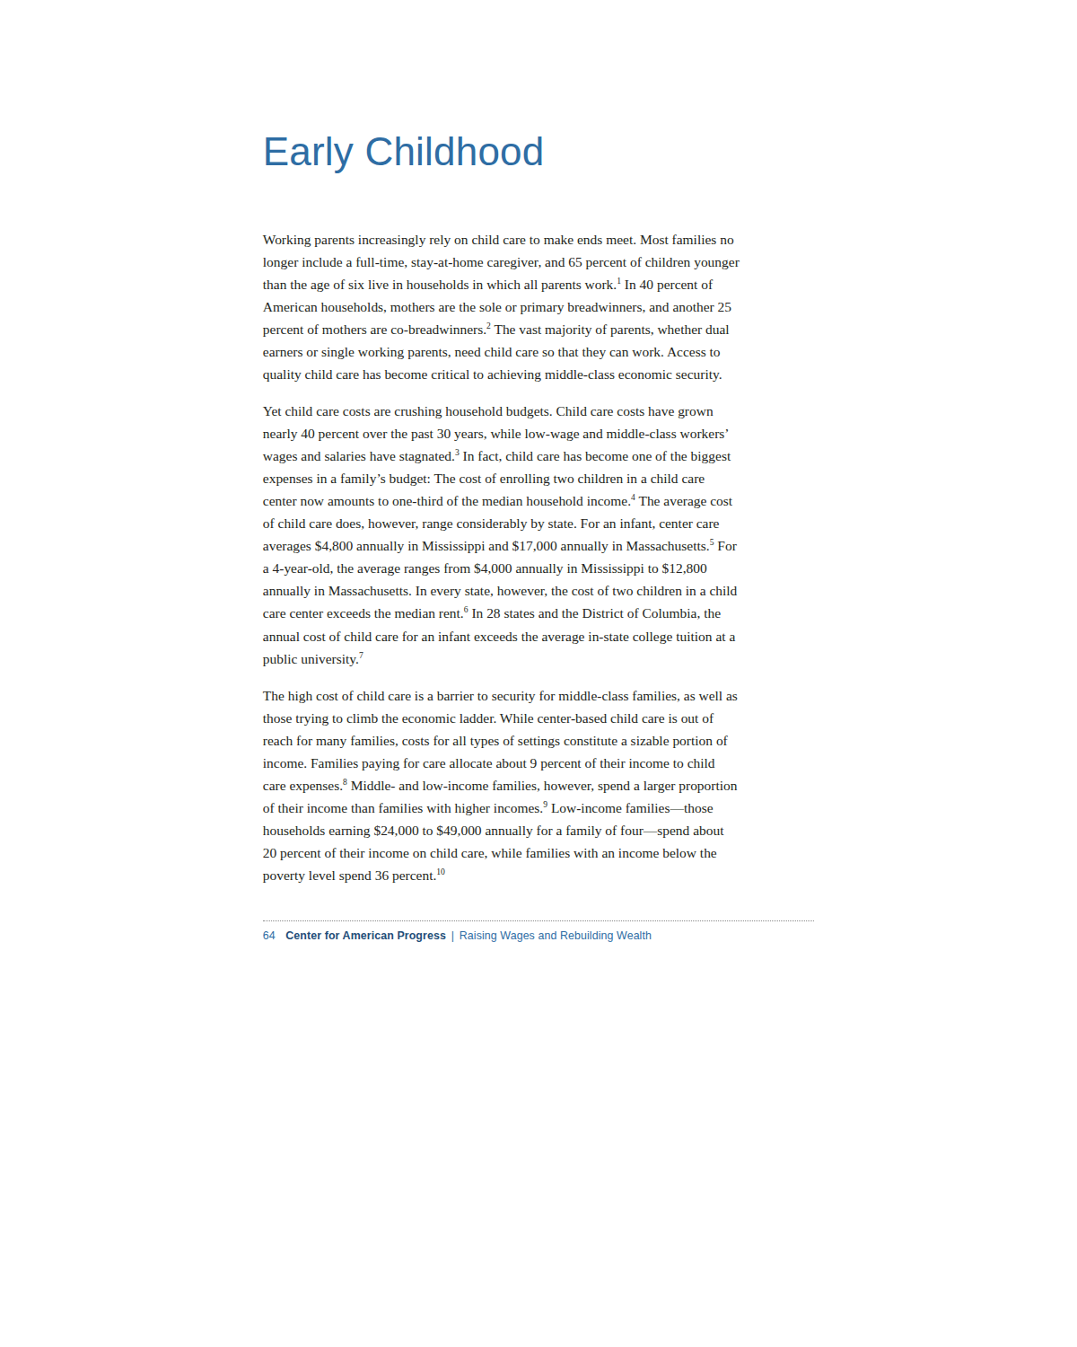Early Childhood
Working parents increasingly rely on child care to make ends meet. Most families no longer include a full-time, stay-at-home caregiver, and 65 percent of children younger than the age of six live in households in which all parents work.1 In 40 percent of American households, mothers are the sole or primary breadwinners, and another 25 percent of mothers are co-breadwinners.2 The vast majority of parents, whether dual earners or single working parents, need child care so that they can work. Access to quality child care has become critical to achieving middle-class economic security.
Yet child care costs are crushing household budgets. Child care costs have grown nearly 40 percent over the past 30 years, while low-wage and middle-class workers’ wages and salaries have stagnated.3 In fact, child care has become one of the biggest expenses in a family’s budget: The cost of enrolling two children in a child care center now amounts to one-third of the median household income.4 The average cost of child care does, however, range considerably by state. For an infant, center care averages $4,800 annually in Mississippi and $17,000 annually in Massachusetts.5 For a 4-year-old, the average ranges from $4,000 annually in Mississippi to $12,800 annually in Massachusetts. In every state, however, the cost of two children in a child care center exceeds the median rent.6 In 28 states and the District of Columbia, the annual cost of child care for an infant exceeds the average in-state college tuition at a public university.7
The high cost of child care is a barrier to security for middle-class families, as well as those trying to climb the economic ladder. While center-based child care is out of reach for many families, costs for all types of settings constitute a sizable portion of income. Families paying for care allocate about 9 percent of their income to child care expenses.8 Middle- and low-income families, however, spend a larger proportion of their income than families with higher incomes.9 Low-income families—those households earning $24,000 to $49,000 annually for a family of four—spend about 20 percent of their income on child care, while families with an income below the poverty level spend 36 percent.10
64 Center for American Progress|Raising Wages and Rebuilding Wealth